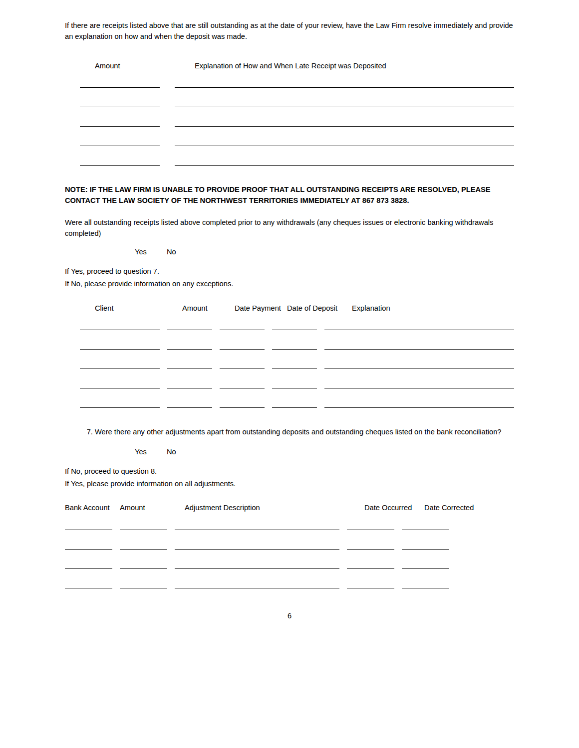If there are receipts listed above that are still outstanding as at the date of your review, have the Law Firm resolve immediately and provide an explanation on how and when the deposit was made.
Amount
Explanation of How and When Late Receipt was Deposited
NOTE: IF THE LAW FIRM IS UNABLE TO PROVIDE PROOF THAT ALL OUTSTANDING RECEIPTS ARE RESOLVED, PLEASE CONTACT THE LAW SOCIETY OF THE NORTHWEST TERRITORIES IMMEDIATELY AT 867 873 3828.
Were all outstanding receipts listed above completed prior to any withdrawals (any cheques issues or electronic banking withdrawals completed)
Yes No
If Yes, proceed to question 7.
If No, please provide information on any exceptions.
Client
Amount
Date Payment
Date of Deposit
Explanation
Were there any other adjustments apart from outstanding deposits and outstanding cheques listed on the bank reconciliation?
Yes No
If No, proceed to question 8.
If Yes, please provide information on all adjustments.
Bank Account
Amount
Adjustment Description
Date Occurred
Date Corrected
6